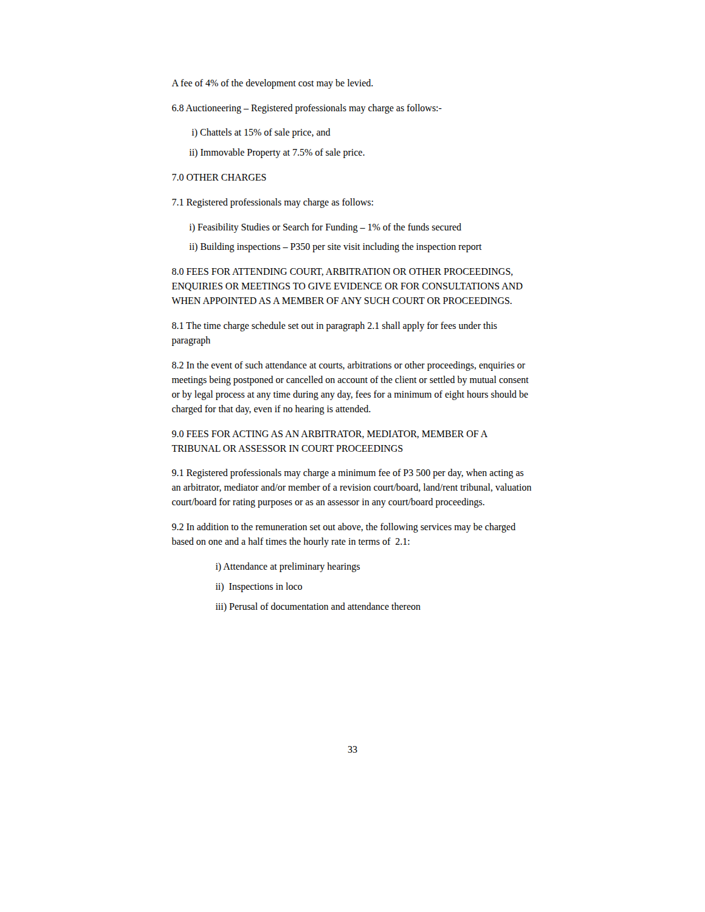A fee of 4% of the development cost may be levied.
6.8 Auctioneering – Registered professionals may charge as follows:-
i) Chattels at 15% of sale price, and
ii) Immovable Property at 7.5% of sale price.
7.0 OTHER CHARGES
7.1 Registered professionals may charge as follows:
i) Feasibility Studies or Search for Funding – 1% of the funds secured
ii) Building inspections – P350 per site visit including the inspection report
8.0 FEES FOR ATTENDING COURT, ARBITRATION OR OTHER PROCEEDINGS, ENQUIRIES OR MEETINGS TO GIVE EVIDENCE OR FOR CONSULTATIONS AND WHEN APPOINTED AS A MEMBER OF ANY SUCH COURT OR PROCEEDINGS.
8.1 The time charge schedule set out in paragraph 2.1 shall apply for fees under this paragraph
8.2 In the event of such attendance at courts, arbitrations or other proceedings, enquiries or meetings being postponed or cancelled on account of the client or settled by mutual consent or by legal process at any time during any day, fees for a minimum of eight hours should be charged for that day, even if no hearing is attended.
9.0 FEES FOR ACTING AS AN ARBITRATOR, MEDIATOR, MEMBER OF A TRIBUNAL OR ASSESSOR IN COURT PROCEEDINGS
9.1 Registered professionals may charge a minimum fee of P3 500 per day, when acting as an arbitrator, mediator and/or member of a revision court/board, land/rent tribunal, valuation court/board for rating purposes or as an assessor in any court/board proceedings.
9.2 In addition to the remuneration set out above, the following services may be charged based on one and a half times the hourly rate in terms of 2.1:
i) Attendance at preliminary hearings
ii) Inspections in loco
iii) Perusal of documentation and attendance thereon
33